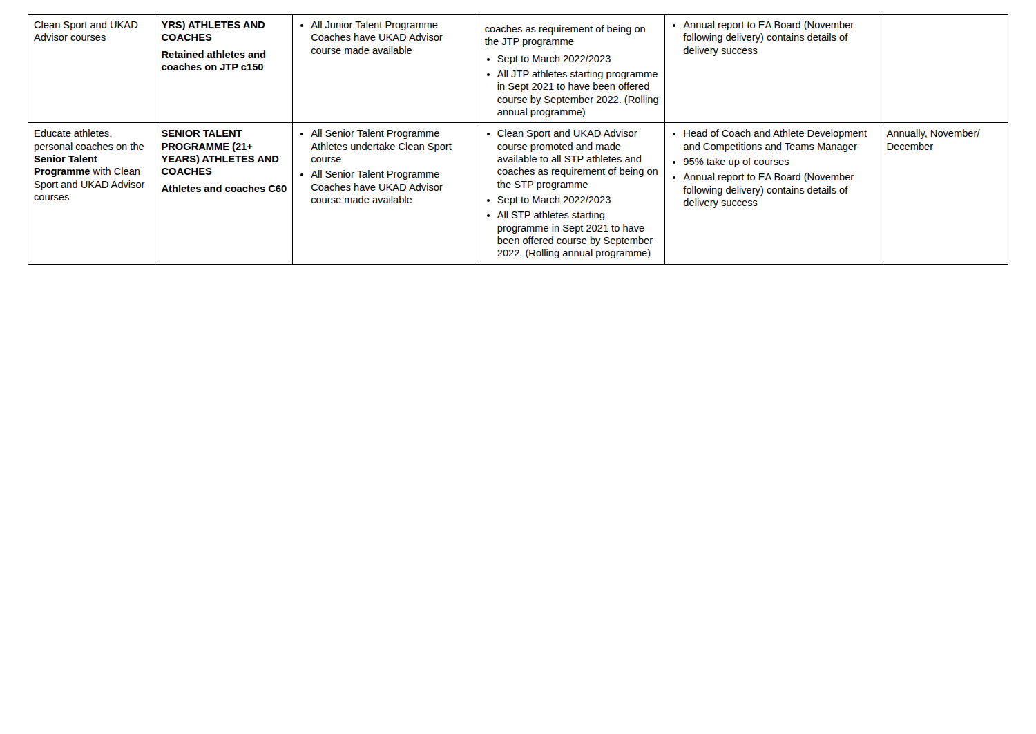| Clean Sport and UKAD Advisor courses | YRS) ATHLETES AND COACHES Retained athletes and coaches on JTP c150 | All Junior Talent Programme Coaches have UKAD Advisor course made available | coaches as requirement of being on the JTP programme Sept to March 2022/2023 All JTP athletes starting programme in Sept 2021 to have been offered course by September 2022. (Rolling annual programme) | Annual report to EA Board (November following delivery) contains details of delivery success | |
| Educate athletes, personal coaches on the Senior Talent Programme with Clean Sport and UKAD Advisor courses | SENIOR TALENT PROGRAMME (21+ YEARS) ATHLETES AND COACHES Athletes and coaches C60 | All Senior Talent Programme Athletes undertake Clean Sport course All Senior Talent Programme Coaches have UKAD Advisor course made available | Clean Sport and UKAD Advisor course promoted and made available to all STP athletes and coaches as requirement of being on the STP programme Sept to March 2022/2023 All STP athletes starting programme in Sept 2021 to have been offered course by September 2022. (Rolling annual programme) | Head of Coach and Athlete Development and Competitions and Teams Manager 95% take up of courses Annual report to EA Board (November following delivery) contains details of delivery success | Annually, November/ December |